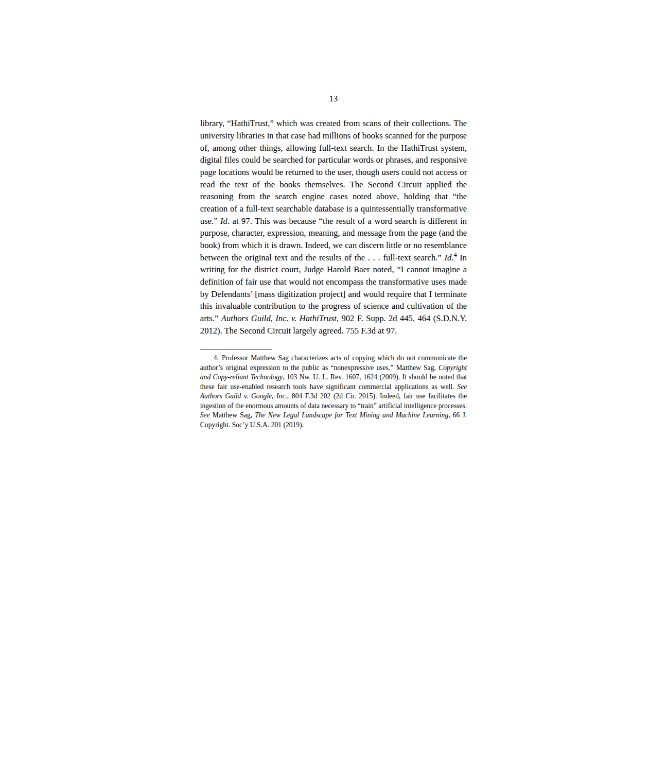13
library, “HathiTrust,” which was created from scans of their collections. The university libraries in that case had millions of books scanned for the purpose of, among other things, allowing full-text search. In the HathiTrust system, digital files could be searched for particular words or phrases, and responsive page locations would be returned to the user, though users could not access or read the text of the books themselves. The Second Circuit applied the reasoning from the search engine cases noted above, holding that “the creation of a full-text searchable database is a quintessentially transformative use.” Id. at 97. This was because “the result of a word search is different in purpose, character, expression, meaning, and message from the page (and the book) from which it is drawn. Indeed, we can discern little or no resemblance between the original text and the results of the . . . full-text search.” Id.4 In writing for the district court, Judge Harold Baer noted, “I cannot imagine a definition of fair use that would not encompass the transformative uses made by Defendants’ [mass digitization project] and would require that I terminate this invaluable contribution to the progress of science and cultivation of the arts.” Authors Guild, Inc. v. HathiTrust, 902 F. Supp. 2d 445, 464 (S.D.N.Y. 2012). The Second Circuit largely agreed. 755 F.3d at 97.
4. Professor Matthew Sag characterizes acts of copying which do not communicate the author’s original expression to the public as “nonexpressive uses.” Matthew Sag, Copyright and Copy-reliant Technology, 103 Nw. U. L. Rev. 1607, 1624 (2009). It should be noted that these fair use-enabled research tools have significant commercial applications as well. See Authors Guild v. Google, Inc., 804 F.3d 202 (2d Cir. 2015). Indeed, fair use facilitates the ingestion of the enormous amounts of data necessary to “train” artificial intelligence processes. See Matthew Sag, The New Legal Landscape for Text Mining and Machine Learning, 66 J. Copyright. Soc’y U.S.A. 201 (2019).